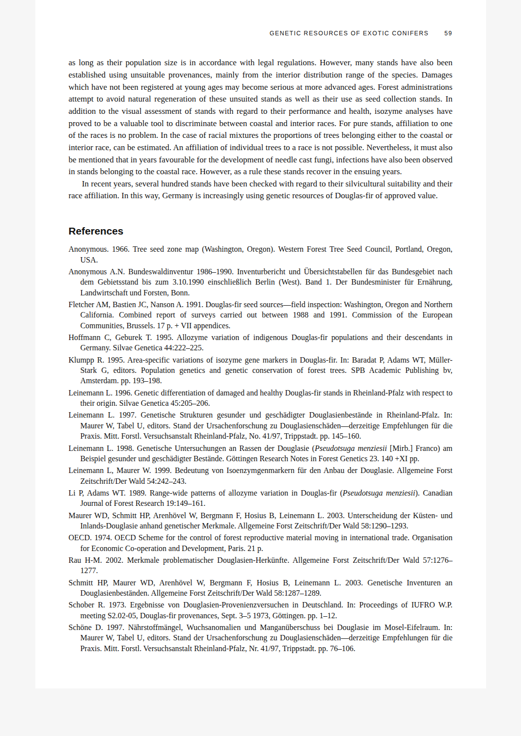Genetic resources of exotic conifers 59
as long as their population size is in accordance with legal regulations. However, many stands have also been established using unsuitable provenances, mainly from the interior distribution range of the species. Damages which have not been registered at young ages may become serious at more advanced ages. Forest administrations attempt to avoid natural regeneration of these unsuited stands as well as their use as seed collection stands. In addition to the visual assessment of stands with regard to their performance and health, isozyme analyses have proved to be a valuable tool to discriminate between coastal and interior races. For pure stands, affiliation to one of the races is no problem. In the case of racial mixtures the proportions of trees belonging either to the coastal or interior race, can be estimated. An affiliation of individual trees to a race is not possible. Nevertheless, it must also be mentioned that in years favourable for the development of needle cast fungi, infections have also been observed in stands belonging to the coastal race. However, as a rule these stands recover in the ensuing years.
In recent years, several hundred stands have been checked with regard to their silvicultural suitability and their race affiliation. In this way, Germany is increasingly using genetic resources of Douglas-fir of approved value.
References
Anonymous. 1966. Tree seed zone map (Washington, Oregon). Western Forest Tree Seed Council, Portland, Oregon, USA.
Anonymous A.N. Bundeswaldinventur 1986–1990. Inventurbericht und Übersichtstabellen für das Bundesgebiet nach dem Gebietsstand bis zum 3.10.1990 einschließlich Berlin (West). Band 1. Der Bundesminister für Ernährung, Landwirtschaft und Forsten, Bonn.
Fletcher AM, Bastien JC, Nanson A. 1991. Douglas-fir seed sources—field inspection: Washington, Oregon and Northern California. Combined report of surveys carried out between 1988 and 1991. Commission of the European Communities, Brussels. 17 p. + VII appendices.
Hoffmann C, Geburek T. 1995. Allozyme variation of indigenous Douglas-fir populations and their descendants in Germany. Silvae Genetica 44:222–225.
Klumpp R. 1995. Area-specific variations of isozyme gene markers in Douglas-fir. In: Baradat P, Adams WT, Müller-Stark G, editors. Population genetics and genetic conservation of forest trees. SPB Academic Publishing bv, Amsterdam. pp. 193–198.
Leinemann L. 1996. Genetic differentiation of damaged and healthy Douglas-fir stands in Rheinland-Pfalz with respect to their origin. Silvae Genetica 45:205–206.
Leinemann L. 1997. Genetische Strukturen gesunder und geschädigter Douglasienbestände in Rheinland-Pfalz. In: Maurer W, Tabel U, editors. Stand der Ursachenforschung zu Douglasienschäden—derzeitige Empfehlungen für die Praxis. Mitt. Forstl. Versuchsanstalt Rheinland-Pfalz, No. 41/97, Trippstadt. pp. 145–160.
Leinemann L. 1998. Genetische Untersuchungen an Rassen der Douglasie (Pseudotsuga menziesii [Mirb.] Franco) am Beispiel gesunder und geschädigter Bestände. Göttingen Research Notes in Forest Genetics 23. 140 +XI pp.
Leinemann L, Maurer W. 1999. Bedeutung von Isoenzymgenmarkern für den Anbau der Douglasie. Allgemeine Forst Zeitschrift/Der Wald 54:242–243.
Li P, Adams WT. 1989. Range-wide patterns of allozyme variation in Douglas-fir (Pseudotsuga menziesii). Canadian Journal of Forest Research 19:149–161.
Maurer WD, Schmitt HP, Arenhövel W, Bergmann F, Hosius B, Leinemann L. 2003. Unterscheidung der Küsten- und Inlands-Douglasie anhand genetischer Merkmale. Allgemeine Forst Zeitschrift/Der Wald 58:1290–1293.
OECD. 1974. OECD Scheme for the control of forest reproductive material moving in international trade. Organisation for Economic Co-operation and Development, Paris. 21 p.
Rau H-M. 2002. Merkmale problematischer Douglasien-Herkünfte. Allgemeine Forst Zeitschrift/Der Wald 57:1276–1277.
Schmitt HP, Maurer WD, Arenhövel W, Bergmann F, Hosius B, Leinemann L. 2003. Genetische Inventuren an Douglasienbeständen. Allgemeine Forst Zeitschrift/Der Wald 58:1287–1289.
Schober R. 1973. Ergebnisse von Douglasien-Provenienzversuchen in Deutschland. In: Proceedings of IUFRO W.P. meeting S2.02-05, Douglas-fir provenances, Sept. 3–5 1973, Göttingen. pp. 1–12.
Schöne D. 1997. Nährstoffmängel, Wuchsanomalien und Manganüberschuss bei Douglasie im Mosel-Eifelraum. In: Maurer W, Tabel U, editors. Stand der Ursachenforschung zu Douglasienschäden—derzeitige Empfehlungen für die Praxis. Mitt. Forstl. Versuchsanstalt Rheinland-Pfalz, Nr. 41/97, Trippstadt. pp. 76–106.